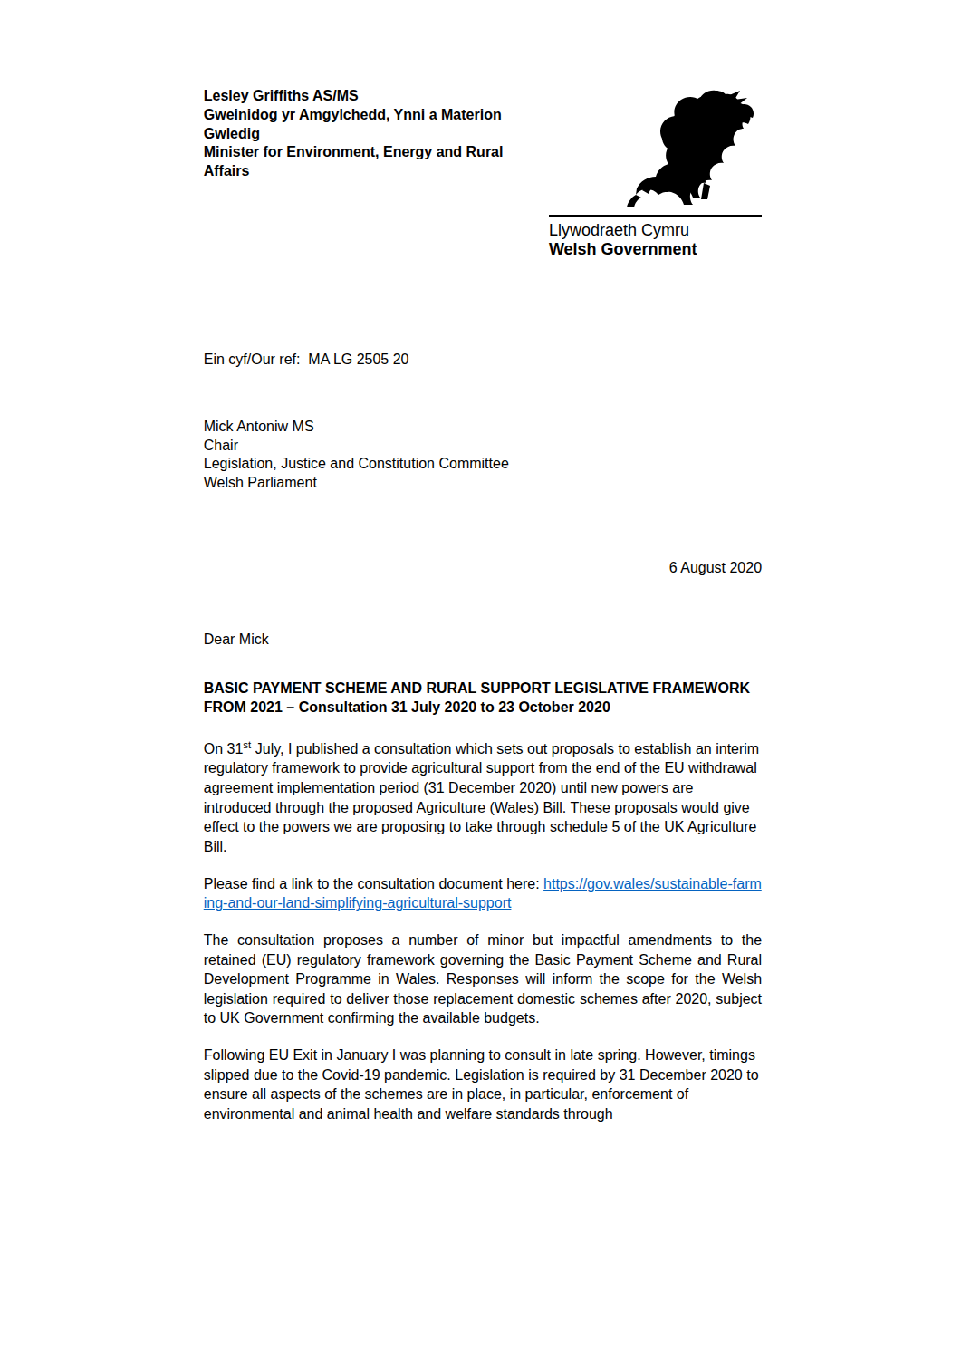Lesley Griffiths AS/MS
Gweinidog yr Amgylchedd, Ynni a Materion Gwledig
Minister for Environment, Energy and Rural Affairs
Llywodraeth Cymru
Welsh Government
Ein cyf/Our ref: MA LG 2505 20
Mick Antoniw MS
Chair
Legislation, Justice and Constitution Committee
Welsh Parliament
6 August 2020
Dear Mick
BASIC PAYMENT SCHEME AND RURAL SUPPORT LEGISLATIVE FRAMEWORK FROM 2021 – Consultation 31 July 2020 to 23 October 2020
On 31st July, I published a consultation which sets out proposals to establish an interim regulatory framework to provide agricultural support from the end of the EU withdrawal agreement implementation period (31 December 2020) until new powers are introduced through the proposed Agriculture (Wales) Bill. These proposals would give effect to the powers we are proposing to take through schedule 5 of the UK Agriculture Bill.
Please find a link to the consultation document here: https://gov.wales/sustainable-farming-and-our-land-simplifying-agricultural-support
The consultation proposes a number of minor but impactful amendments to the retained (EU) regulatory framework governing the Basic Payment Scheme and Rural Development Programme in Wales. Responses will inform the scope for the Welsh legislation required to deliver those replacement domestic schemes after 2020, subject to UK Government confirming the available budgets.
Following EU Exit in January I was planning to consult in late spring. However, timings slipped due to the Covid-19 pandemic. Legislation is required by 31 December 2020 to ensure all aspects of the schemes are in place, in particular, enforcement of environmental and animal health and welfare standards through